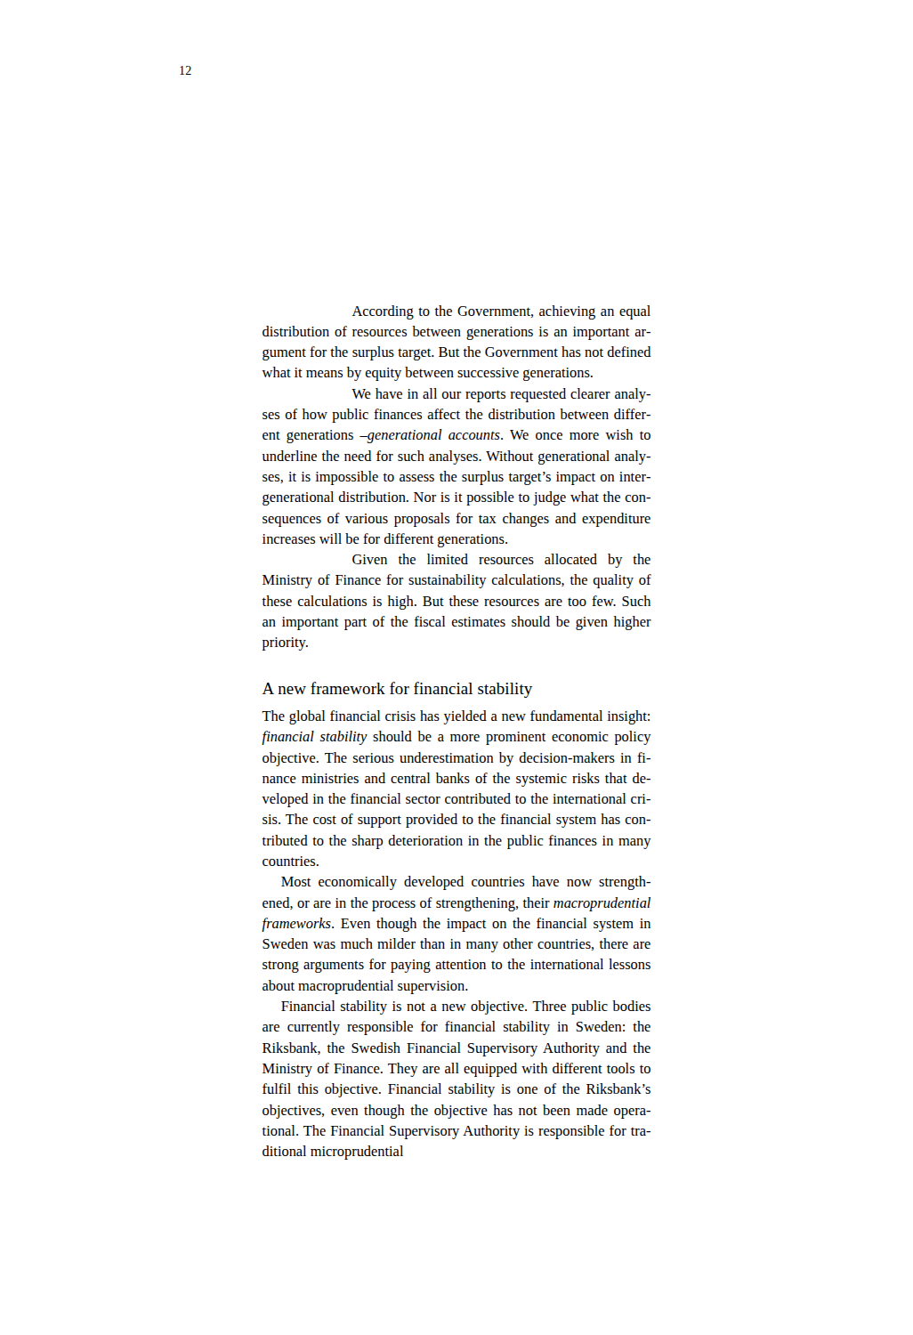12
According to the Government, achieving an equal distribution of resources between generations is an important argument for the surplus target. But the Government has not defined what it means by equity between successive generations.
We have in all our reports requested clearer analyses of how public finances affect the distribution between different generations –generational accounts. We once more wish to underline the need for such analyses. Without generational analyses, it is impossible to assess the surplus target’s impact on intergenerational distribution. Nor is it possible to judge what the consequences of various proposals for tax changes and expenditure increases will be for different generations.
Given the limited resources allocated by the Ministry of Finance for sustainability calculations, the quality of these calculations is high. But these resources are too few. Such an important part of the fiscal estimates should be given higher priority.
A new framework for financial stability
The global financial crisis has yielded a new fundamental insight: financial stability should be a more prominent economic policy objective. The serious underestimation by decision-makers in finance ministries and central banks of the systemic risks that developed in the financial sector contributed to the international crisis. The cost of support provided to the financial system has contributed to the sharp deterioration in the public finances in many countries.
Most economically developed countries have now strengthened, or are in the process of strengthening, their macroprudential frameworks. Even though the impact on the financial system in Sweden was much milder than in many other countries, there are strong arguments for paying attention to the international lessons about macroprudential supervision.
Financial stability is not a new objective. Three public bodies are currently responsible for financial stability in Sweden: the Riksbank, the Swedish Financial Supervisory Authority and the Ministry of Finance. They are all equipped with different tools to fulfil this objective. Financial stability is one of the Riksbank’s objectives, even though the objective has not been made operational. The Financial Supervisory Authority is responsible for traditional microprudential